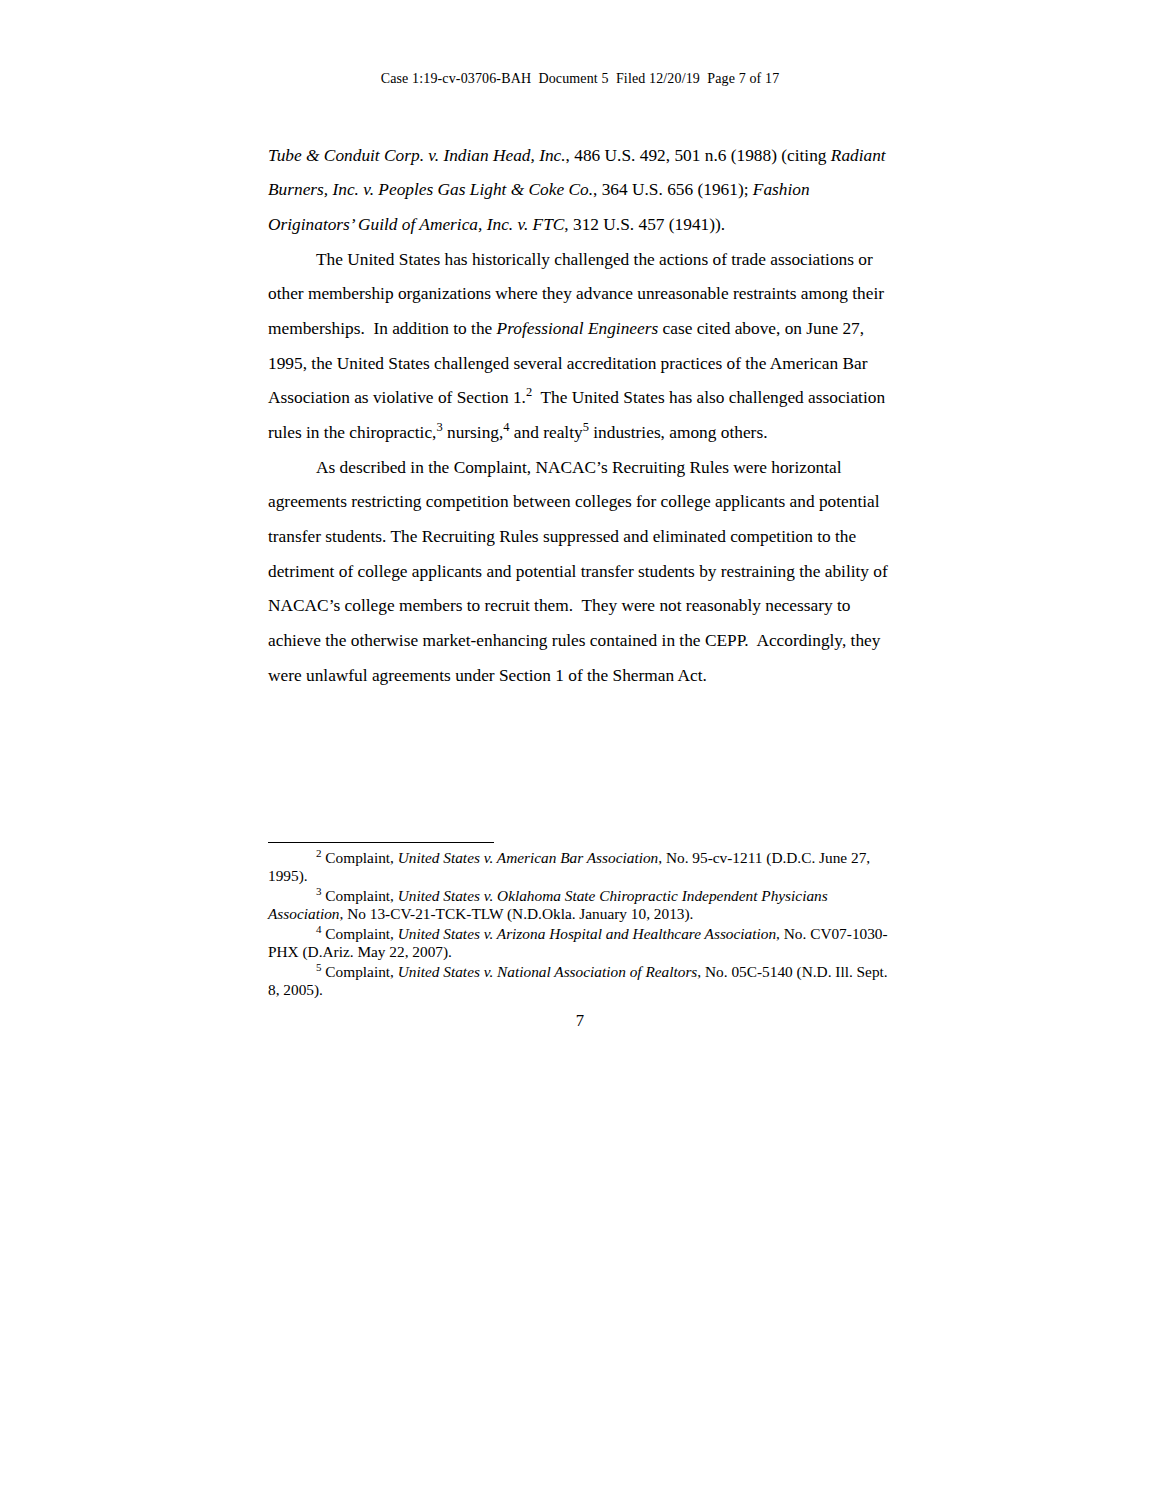Case 1:19-cv-03706-BAH Document 5 Filed 12/20/19 Page 7 of 17
Tube & Conduit Corp. v. Indian Head, Inc., 486 U.S. 492, 501 n.6 (1988) (citing Radiant Burners, Inc. v. Peoples Gas Light & Coke Co., 364 U.S. 656 (1961); Fashion Originators’ Guild of America, Inc. v. FTC, 312 U.S. 457 (1941)).
The United States has historically challenged the actions of trade associations or other membership organizations where they advance unreasonable restraints among their memberships. In addition to the Professional Engineers case cited above, on June 27, 1995, the United States challenged several accreditation practices of the American Bar Association as violative of Section 1.2 The United States has also challenged association rules in the chiropractic,3 nursing,4 and realty5 industries, among others.
As described in the Complaint, NACAC’s Recruiting Rules were horizontal agreements restricting competition between colleges for college applicants and potential transfer students. The Recruiting Rules suppressed and eliminated competition to the detriment of college applicants and potential transfer students by restraining the ability of NACAC’s college members to recruit them. They were not reasonably necessary to achieve the otherwise market-enhancing rules contained in the CEPP. Accordingly, they were unlawful agreements under Section 1 of the Sherman Act.
2 Complaint, United States v. American Bar Association, No. 95-cv-1211 (D.D.C. June 27, 1995).
3 Complaint, United States v. Oklahoma State Chiropractic Independent Physicians Association, No 13-CV-21-TCK-TLW (N.D.Okla. January 10, 2013).
4 Complaint, United States v. Arizona Hospital and Healthcare Association, No. CV07-1030-PHX (D.Ariz. May 22, 2007).
5 Complaint, United States v. National Association of Realtors, No. 05C-5140 (N.D. Ill. Sept. 8, 2005).
7